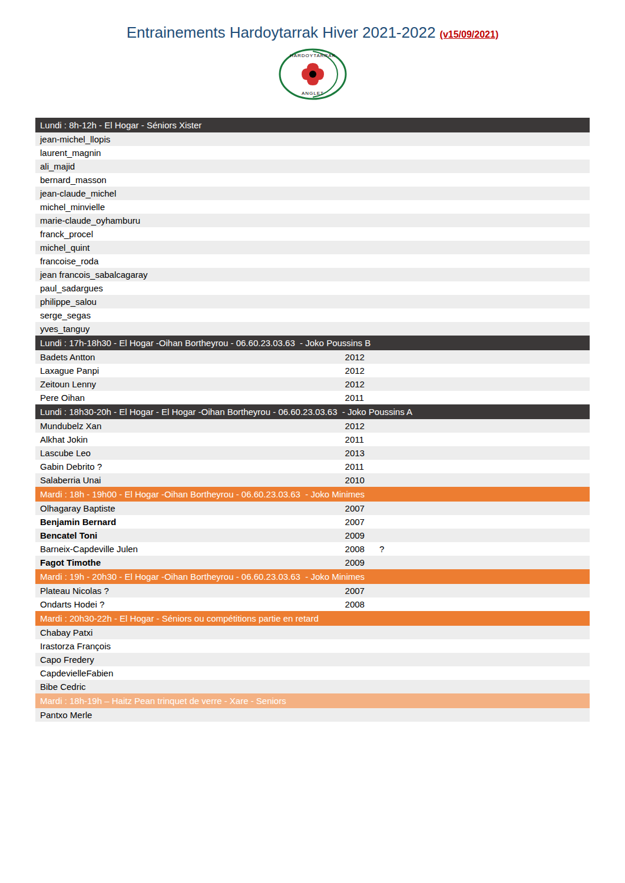Entrainements Hardoytarrak Hiver 2021-2022 (v15/09/2021)
HARDOYTARRAK ANGLET
| Lundi : 8h-12h - El Hogar - Séniors Xister |
| jean-michel_llopis |
| laurent_magnin |
| ali_majid |
| bernard_masson |
| jean-claude_michel |
| michel_minvielle |
| marie-claude_oyhamburu |
| franck_procel |
| michel_quint |
| francoise_roda |
| jean francois_sabalcagaray |
| paul_sadargues |
| philippe_salou |
| serge_segas |
| yves_tanguy |
| Lundi : 17h-18h30 - El Hogar -Oihan Bortheyrou - 06.60.23.03.63 - Joko Poussins B |
| Badets Antton | 2012 |
| Laxague Panpi | 2012 |
| Zeitoun Lenny | 2012 |
| Pere Oihan | 2011 |
| Lundi : 18h30-20h - El Hogar - El Hogar -Oihan Bortheyrou - 06.60.23.03.63 - Joko Poussins A |
| Mundubelz Xan | 2012 |
| Alkhat Jokin | 2011 |
| Lascube Leo | 2013 |
| Gabin Debrito ? | 2011 |
| Salaberria Unai | 2010 |
| Mardi : 18h - 19h00 - El Hogar -Oihan Bortheyrou - 06.60.23.03.63 - Joko Minimes |
| Olhagaray Baptiste | 2007 |
| Benjamin Bernard | 2007 |
| Bencatel Toni | 2009 |
| Barneix-Capdeville Julen | 2008 ? |
| Fagot Timothe | 2009 |
| Mardi : 19h - 20h30 - El Hogar -Oihan Bortheyrou - 06.60.23.03.63 - Joko Minimes |
| Plateau Nicolas ? | 2007 |
| Ondarts Hodei ? | 2008 |
| Mardi : 20h30-22h - El Hogar - Séniors ou compétitions partie en retard |
| Chabay Patxi |
| Irastorza François |
| Capo Fredery |
| CapdevielleFabien |
| Bibe Cedric |
| Mardi : 18h-19h – Haitz Pean trinquet de verre - Xare - Seniors |
| Pantxo Merle |